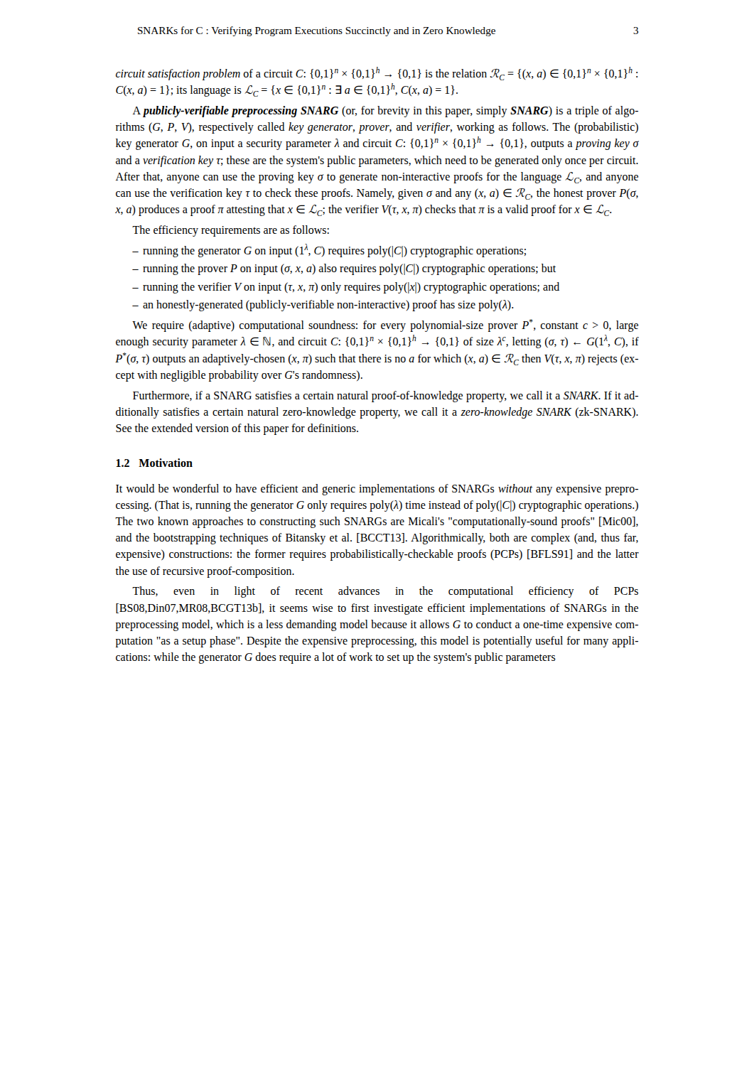SNARKs for C : Verifying Program Executions Succinctly and in Zero Knowledge 3
circuit satisfaction problem of a circuit C: {0,1}n × {0,1}h → {0,1} is the relation ℛC = {(x, a) ∈ {0,1}n × {0,1}h : C(x, a) = 1}; its language is ℒC = {x ∈ {0,1}n : ∃ a ∈ {0,1}h, C(x, a) = 1}.
A publicly-verifiable preprocessing SNARG (or, for brevity in this paper, simply SNARG) is a triple of algorithms (G, P, V), respectively called key generator, prover, and verifier, working as follows. The (probabilistic) key generator G, on input a security parameter λ and circuit C: {0,1}n × {0,1}h → {0,1}, outputs a proving key σ and a verification key τ; these are the system's public parameters, which need to be generated only once per circuit. After that, anyone can use the proving key σ to generate non-interactive proofs for the language ℒC, and anyone can use the verification key τ to check these proofs. Namely, given σ and any (x, a) ∈ ℛC, the honest prover P(σ, x, a) produces a proof π attesting that x ∈ ℒC; the verifier V(τ, x, π) checks that π is a valid proof for x ∈ ℒC.
The efficiency requirements are as follows:
running the generator G on input (1λ, C) requires poly(|C|) cryptographic operations;
running the prover P on input (σ, x, a) also requires poly(|C|) cryptographic operations; but
running the verifier V on input (τ, x, π) only requires poly(|x|) cryptographic operations; and
an honestly-generated (publicly-verifiable non-interactive) proof has size poly(λ).
We require (adaptive) computational soundness: for every polynomial-size prover P*, constant c > 0, large enough security parameter λ ∈ ℕ, and circuit C: {0,1}n × {0,1}h → {0,1} of size λc, letting (σ, τ) ← G(1λ, C), if P*(σ, τ) outputs an adaptively-chosen (x, π) such that there is no a for which (x, a) ∈ ℛC then V(τ, x, π) rejects (except with negligible probability over G's randomness).
Furthermore, if a SNARG satisfies a certain natural proof-of-knowledge property, we call it a SNARK. If it additionally satisfies a certain natural zero-knowledge property, we call it a zero-knowledge SNARK (zk-SNARK). See the extended version of this paper for definitions.
1.2 Motivation
It would be wonderful to have efficient and generic implementations of SNARGs without any expensive preprocessing. (That is, running the generator G only requires poly(λ) time instead of poly(|C|) cryptographic operations.) The two known approaches to constructing such SNARGs are Micali's "computationally-sound proofs" [Mic00], and the bootstrapping techniques of Bitansky et al. [BCCT13]. Algorithmically, both are complex (and, thus far, expensive) constructions: the former requires probabilistically-checkable proofs (PCPs) [BFLS91] and the latter the use of recursive proof-composition.
Thus, even in light of recent advances in the computational efficiency of PCPs [BS08,Din07,MR08,BCGT13b], it seems wise to first investigate efficient implementations of SNARGs in the preprocessing model, which is a less demanding model because it allows G to conduct a one-time expensive computation "as a setup phase". Despite the expensive preprocessing, this model is potentially useful for many applications: while the generator G does require a lot of work to set up the system's public parameters